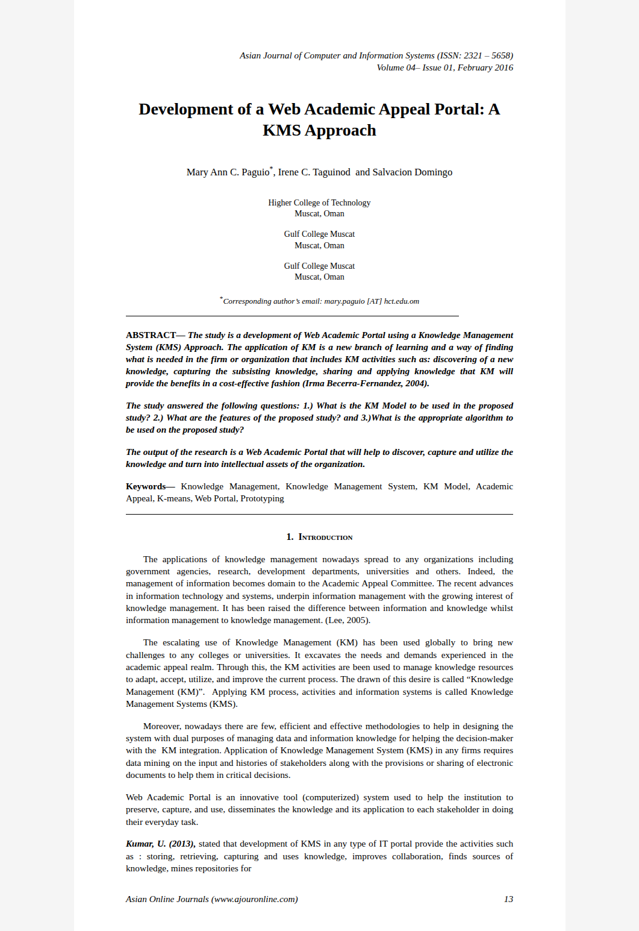Asian Journal of Computer and Information Systems (ISSN: 2321 – 5658)
Volume 04– Issue 01, February 2016
Development of a Web Academic Appeal Portal: A KMS Approach
Mary Ann C. Paguio*, Irene C. Taguinod and Salvacion Domingo
Higher College of Technology
Muscat, Oman
Gulf College Muscat
Muscat, Oman
Gulf College Muscat
Muscat, Oman
*Corresponding author’s email: mary.paguio [AT] hct.edu.om
ABSTRACT— The study is a development of Web Academic Portal using a Knowledge Management System (KMS) Approach. The application of KM is a new branch of learning and a way of finding what is needed in the firm or organization that includes KM activities such as: discovering of a new knowledge, capturing the subsisting knowledge, sharing and applying knowledge that KM will provide the benefits in a cost-effective fashion (Irma Becerra-Fernandez, 2004).
The study answered the following questions: 1.) What is the KM Model to be used in the proposed study? 2.) What are the features of the proposed study? and 3.)What is the appropriate algorithm to be used on the proposed study?
The output of the research is a Web Academic Portal that will help to discover, capture and utilize the knowledge and turn into intellectual assets of the organization.
Keywords— Knowledge Management, Knowledge Management System, KM Model, Academic Appeal, K-means, Web Portal, Prototyping
1. Introduction
The applications of knowledge management nowadays spread to any organizations including government agencies, research, development departments, universities and others. Indeed, the management of information becomes domain to the Academic Appeal Committee. The recent advances in information technology and systems, underpin information management with the growing interest of knowledge management. It has been raised the difference between information and knowledge whilst information management to knowledge management. (Lee, 2005).
The escalating use of Knowledge Management (KM) has been used globally to bring new challenges to any colleges or universities. It excavates the needs and demands experienced in the academic appeal realm. Through this, the KM activities are been used to manage knowledge resources to adapt, accept, utilize, and improve the current process. The drawn of this desire is called “Knowledge Management (KM)”. Applying KM process, activities and information systems is called Knowledge Management Systems (KMS).
Moreover, nowadays there are few, efficient and effective methodologies to help in designing the system with dual purposes of managing data and information knowledge for helping the decision-maker with the KM integration. Application of Knowledge Management System (KMS) in any firms requires data mining on the input and histories of stakeholders along with the provisions or sharing of electronic documents to help them in critical decisions.
Web Academic Portal is an innovative tool (computerized) system used to help the institution to preserve, capture, and use, disseminates the knowledge and its application to each stakeholder in doing their everyday task.
Kumar, U. (2013), stated that development of KMS in any type of IT portal provide the activities such as : storing, retrieving, capturing and uses knowledge, improves collaboration, finds sources of knowledge, mines repositories for
Asian Online Journals (www.ajouronline.com) 13